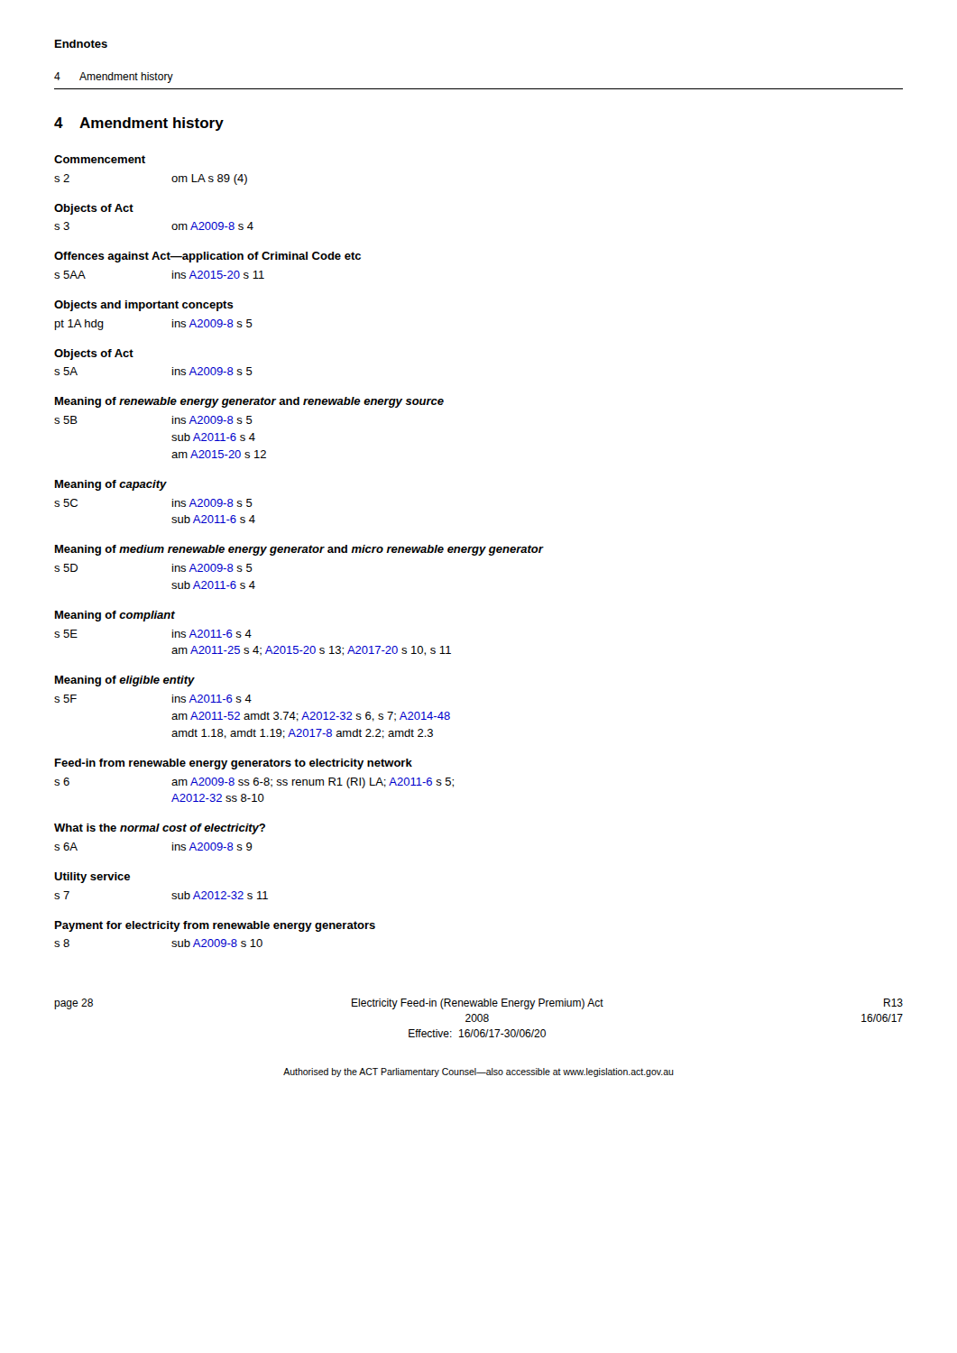Endnotes
4 Amendment history
4 Amendment history
Commencement
s 2 om LA s 89 (4)
Objects of Act
s 3 om A2009-8 s 4
Offences against Act—application of Criminal Code etc
s 5AA ins A2015-20 s 11
Objects and important concepts
pt 1A hdg ins A2009-8 s 5
Objects of Act
s 5A ins A2009-8 s 5
Meaning of renewable energy generator and renewable energy source
s 5B ins A2009-8 s 5
sub A2011-6 s 4
am A2015-20 s 12
Meaning of capacity
s 5C ins A2009-8 s 5
sub A2011-6 s 4
Meaning of medium renewable energy generator and micro renewable energy generator
s 5D ins A2009-8 s 5
sub A2011-6 s 4
Meaning of compliant
s 5E ins A2011-6 s 4
am A2011-25 s 4; A2015-20 s 13; A2017-20 s 10, s 11
Meaning of eligible entity
s 5F ins A2011-6 s 4
am A2011-52 amdt 3.74; A2012-32 s 6, s 7; A2014-48
amdt 1.18, amdt 1.19; A2017-8 amdt 2.2; amdt 2.3
Feed-in from renewable energy generators to electricity network
s 6 am A2009-8 ss 6-8; ss renum R1 (RI) LA; A2011-6 s 5;
A2012-32 ss 8-10
What is the normal cost of electricity?
s 6A ins A2009-8 s 9
Utility service
s 7 sub A2012-32 s 11
Payment for electricity from renewable energy generators
s 8 sub A2009-8 s 10
page 28
Electricity Feed-in (Renewable Energy Premium) Act
2008
Effective: 16/06/17-30/06/20
R13
16/06/17
Authorised by the ACT Parliamentary Counsel—also accessible at www.legislation.act.gov.au